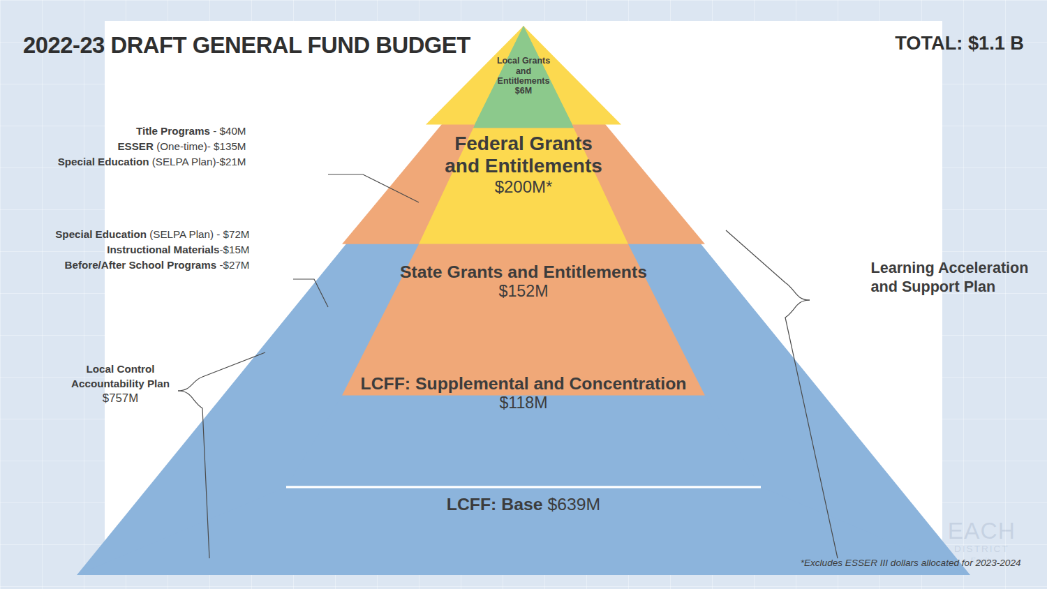2022-23 Draft General Fund Budget
Total: $1.1 B
Local Grants
and
Entitlements
$6M
Federal Grants
and Entitlements
$200M*
State Grants and Entitlements
$152M
LCFF: Supplemental and Concentration
$118M
LCFF: Base $639M
Title Programs - $40M
ESSER (One-time)- $135M
Special Education (SELPA Plan)-$21M
Special Education (SELPA Plan) - $72M
Instructional Materials-$15M
Before/After School Programs -$27M
Local Control
Accountability Plan
$757M
Learning Acceleration
and Support Plan
*Excludes ESSER III dollars allocated for 2023-2024
EACH
DISTRICT
Equity